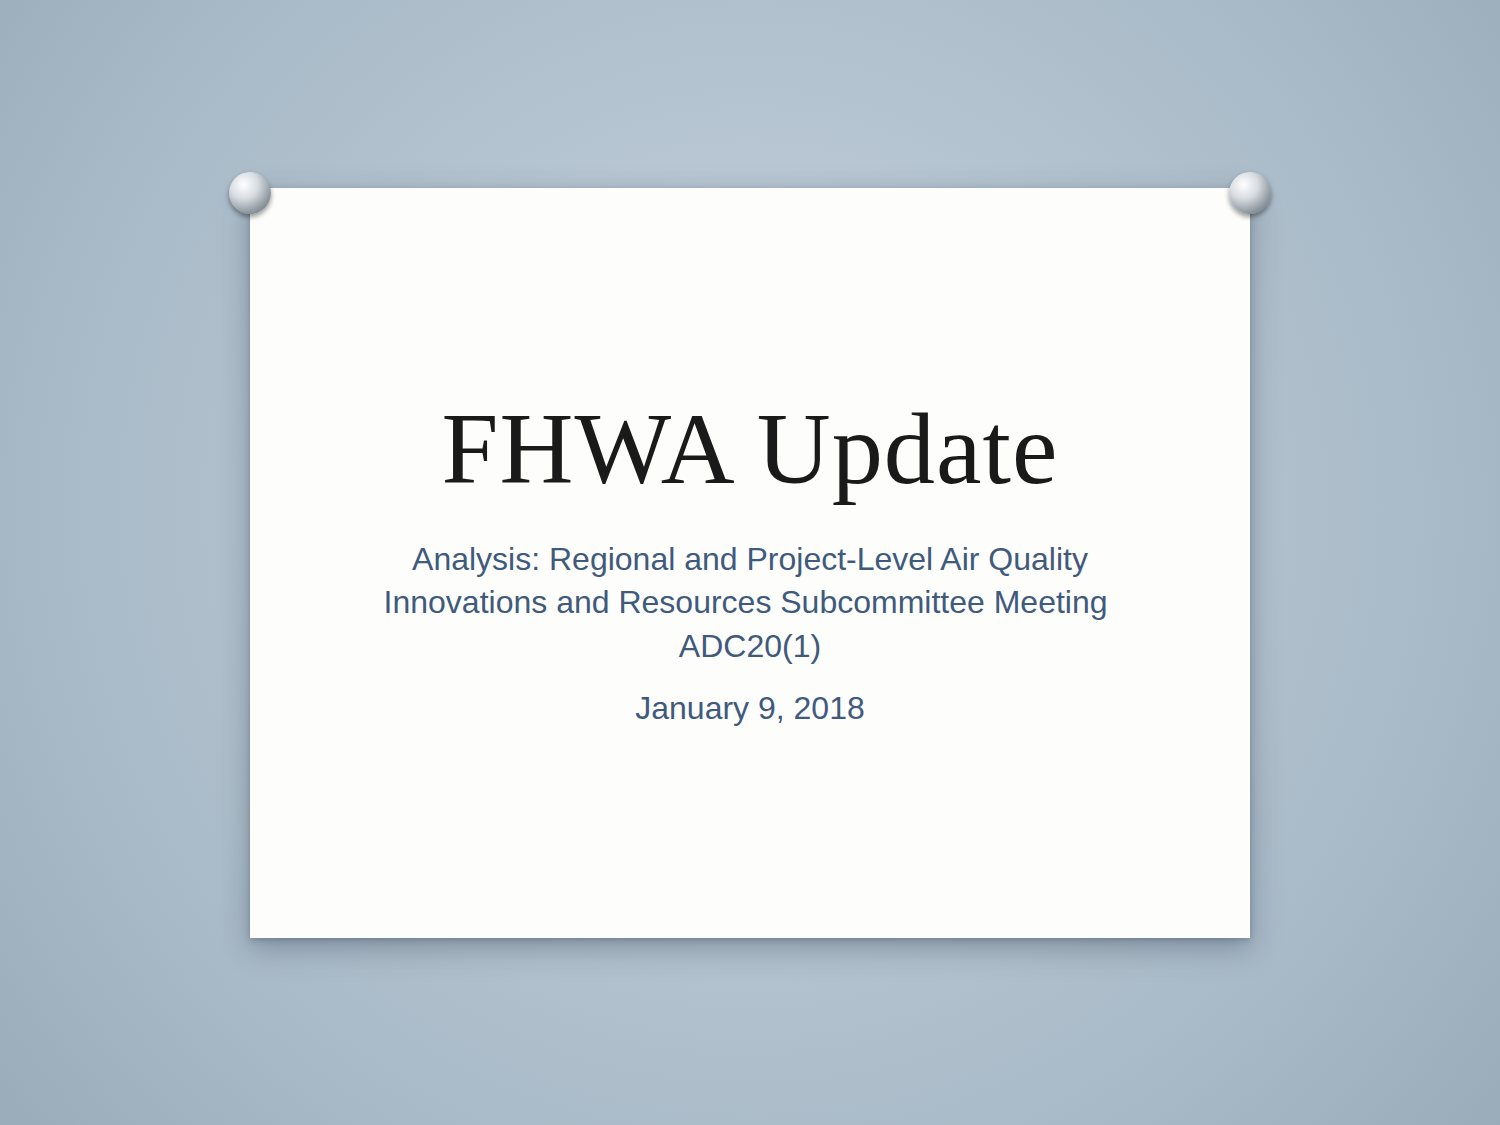FHWA Update
Analysis: Regional and Project-Level Air Quality Innovations and Resources Subcommittee Meeting ADC20(1)
January 9, 2018